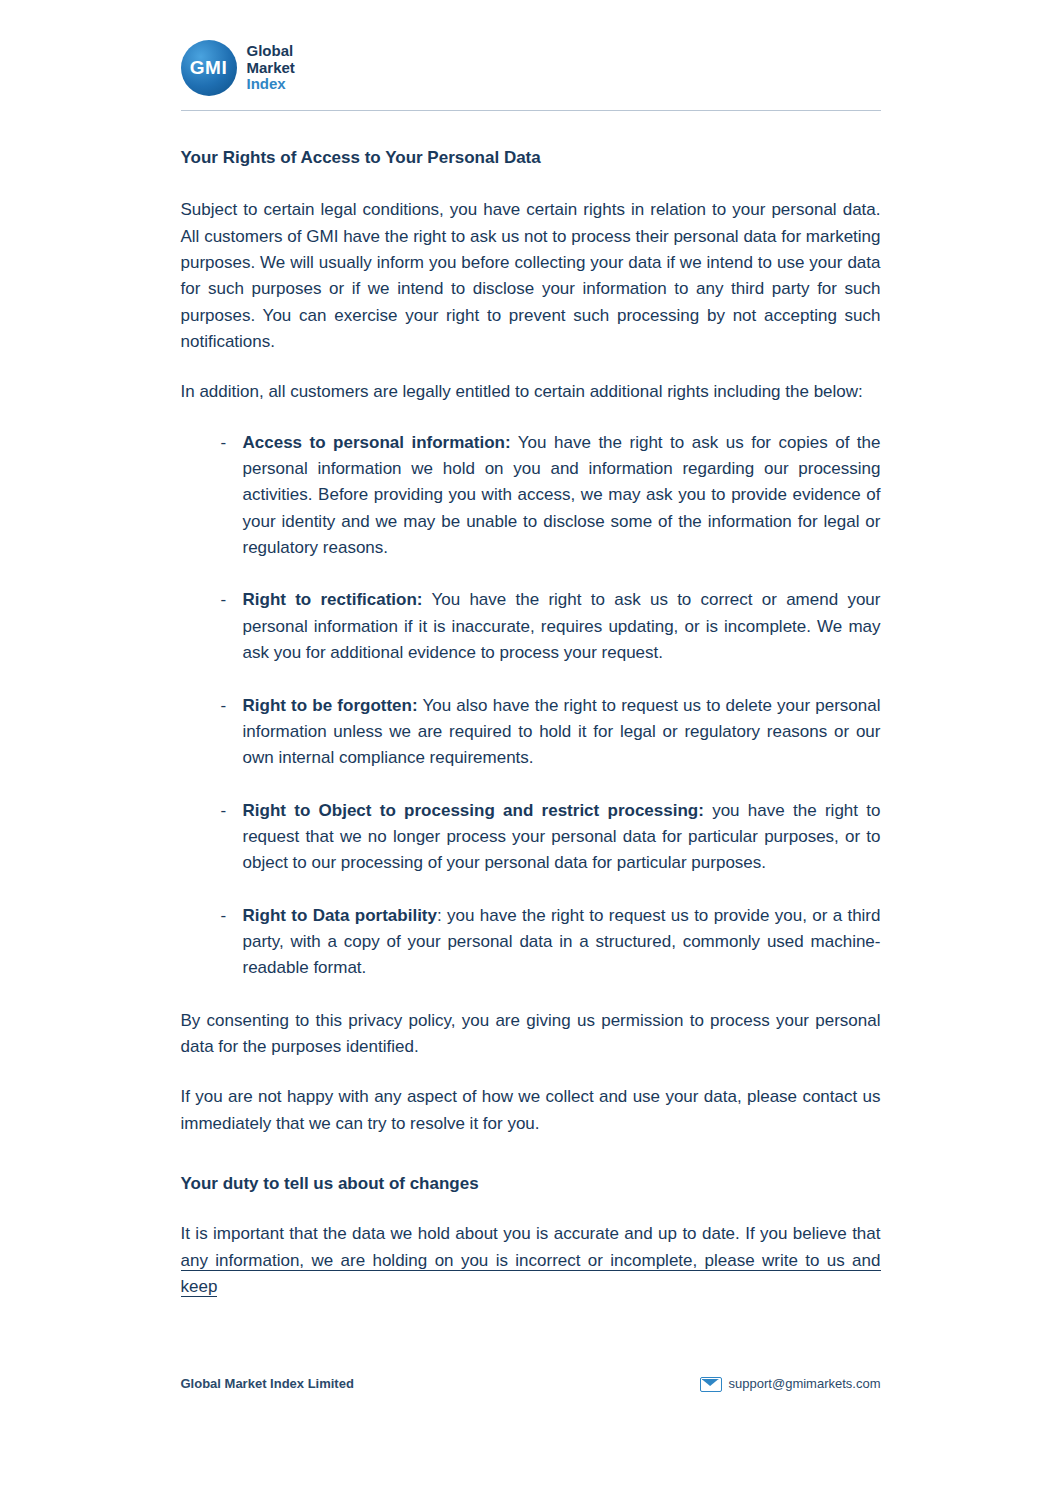GMI
Global
Market
Index
Your Rights of Access to Your Personal Data
Subject to certain legal conditions, you have certain rights in relation to your personal data. All customers of GMI have the right to ask us not to process their personal data for marketing purposes. We will usually inform you before collecting your data if we intend to use your data for such purposes or if we intend to disclose your information to any third party for such purposes. You can exercise your right to prevent such processing by not accepting such notifications.
In addition, all customers are legally entitled to certain additional rights including the below:
Access to personal information: You have the right to ask us for copies of the personal information we hold on you and information regarding our processing activities. Before providing you with access, we may ask you to provide evidence of your identity and we may be unable to disclose some of the information for legal or regulatory reasons.
Right to rectification: You have the right to ask us to correct or amend your personal information if it is inaccurate, requires updating, or is incomplete. We may ask you for additional evidence to process your request.
Right to be forgotten: You also have the right to request us to delete your personal information unless we are required to hold it for legal or regulatory reasons or our own internal compliance requirements.
Right to Object to processing and restrict processing: you have the right to request that we no longer process your personal data for particular purposes, or to object to our processing of your personal data for particular purposes.
Right to Data portability: you have the right to request us to provide you, or a third party, with a copy of your personal data in a structured, commonly used machine-readable format.
By consenting to this privacy policy, you are giving us permission to process your personal data for the purposes identified.
If you are not happy with any aspect of how we collect and use your data, please contact us immediately that we can try to resolve it for you.
Your duty to tell us about of changes
It is important that the data we hold about you is accurate and up to date. If you believe that any information, we are holding on you is incorrect or incomplete, please write to us and keep
Global Market Index Limited
support@gmimarkets.com